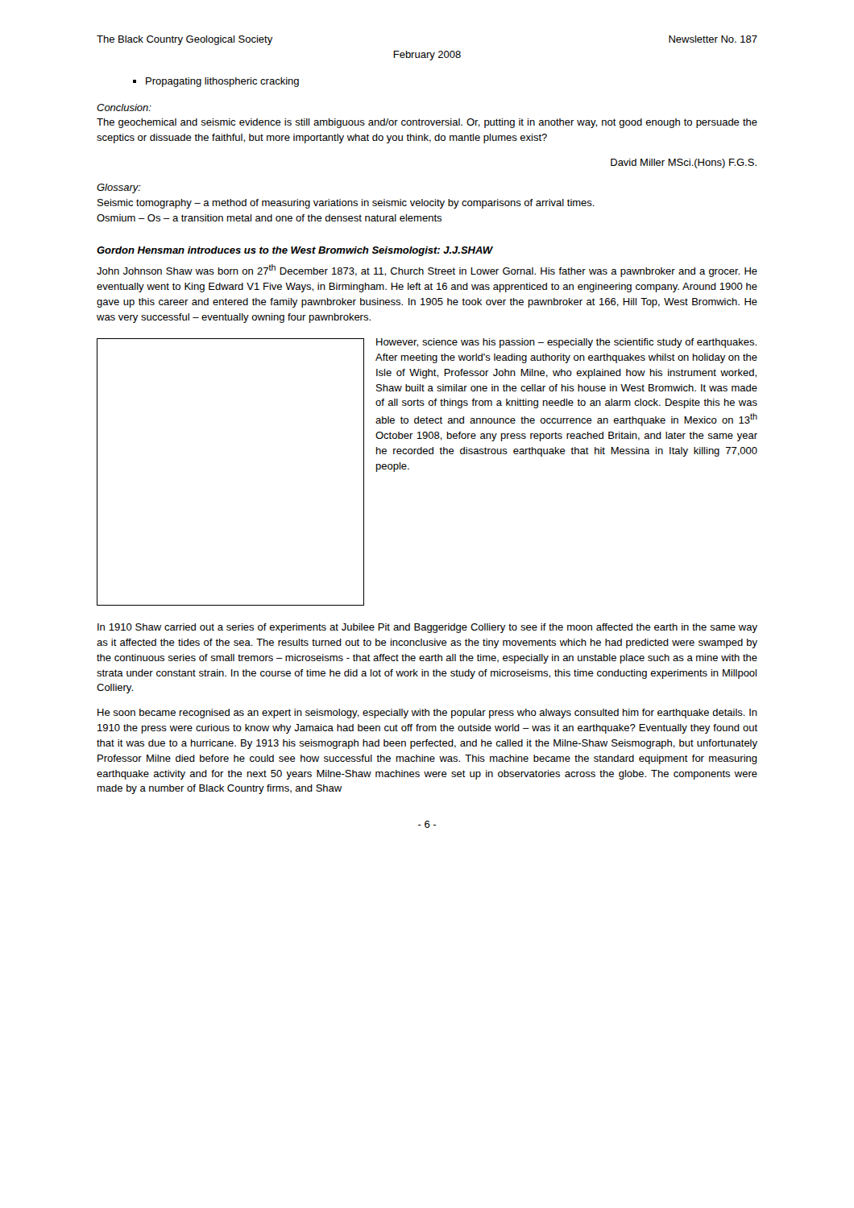The Black Country Geological Society Newsletter No. 187
February 2008
Propagating lithospheric cracking
Conclusion:
The geochemical and seismic evidence is still ambiguous and/or controversial. Or, putting it in another way, not good enough to persuade the sceptics or dissuade the faithful, but more importantly what do you think, do mantle plumes exist?
David Miller MSci.(Hons) F.G.S.
Glossary:
Seismic tomography – a method of measuring variations in seismic velocity by comparisons of arrival times.
Osmium – Os – a transition metal and one of the densest natural elements
Gordon Hensman introduces us to the West Bromwich Seismologist: J.J.SHAW
John Johnson Shaw was born on 27th December 1873, at 11, Church Street in Lower Gornal. His father was a pawnbroker and a grocer. He eventually went to King Edward V1 Five Ways, in Birmingham. He left at 16 and was apprenticed to an engineering company. Around 1900 he gave up this career and entered the family pawnbroker business. In 1905 he took over the pawnbroker at 166, Hill Top, West Bromwich. He was very successful – eventually owning four pawnbrokers.
However, science was his passion – especially the scientific study of earthquakes. After meeting the world's leading authority on earthquakes whilst on holiday on the Isle of Wight, Professor John Milne, who explained how his instrument worked, Shaw built a similar one in the cellar of his house in West Bromwich. It was made of all sorts of things from a knitting needle to an alarm clock. Despite this he was able to detect and announce the occurrence an earthquake in Mexico on 13th October 1908, before any press reports reached Britain, and later the same year he recorded the disastrous earthquake that hit Messina in Italy killing 77,000 people.
In 1910 Shaw carried out a series of experiments at Jubilee Pit and Baggeridge Colliery to see if the moon affected the earth in the same way as it affected the tides of the sea. The results turned out to be inconclusive as the tiny movements which he had predicted were swamped by the continuous series of small tremors – microseisms - that affect the earth all the time, especially in an unstable place such as a mine with the strata under constant strain. In the course of time he did a lot of work in the study of microseisms, this time conducting experiments in Millpool Colliery.
He soon became recognised as an expert in seismology, especially with the popular press who always consulted him for earthquake details. In 1910 the press were curious to know why Jamaica had been cut off from the outside world – was it an earthquake? Eventually they found out that it was due to a hurricane. By 1913 his seismograph had been perfected, and he called it the Milne-Shaw Seismograph, but unfortunately Professor Milne died before he could see how successful the machine was. This machine became the standard equipment for measuring earthquake activity and for the next 50 years Milne-Shaw machines were set up in observatories across the globe. The components were made by a number of Black Country firms, and Shaw
- 6 -